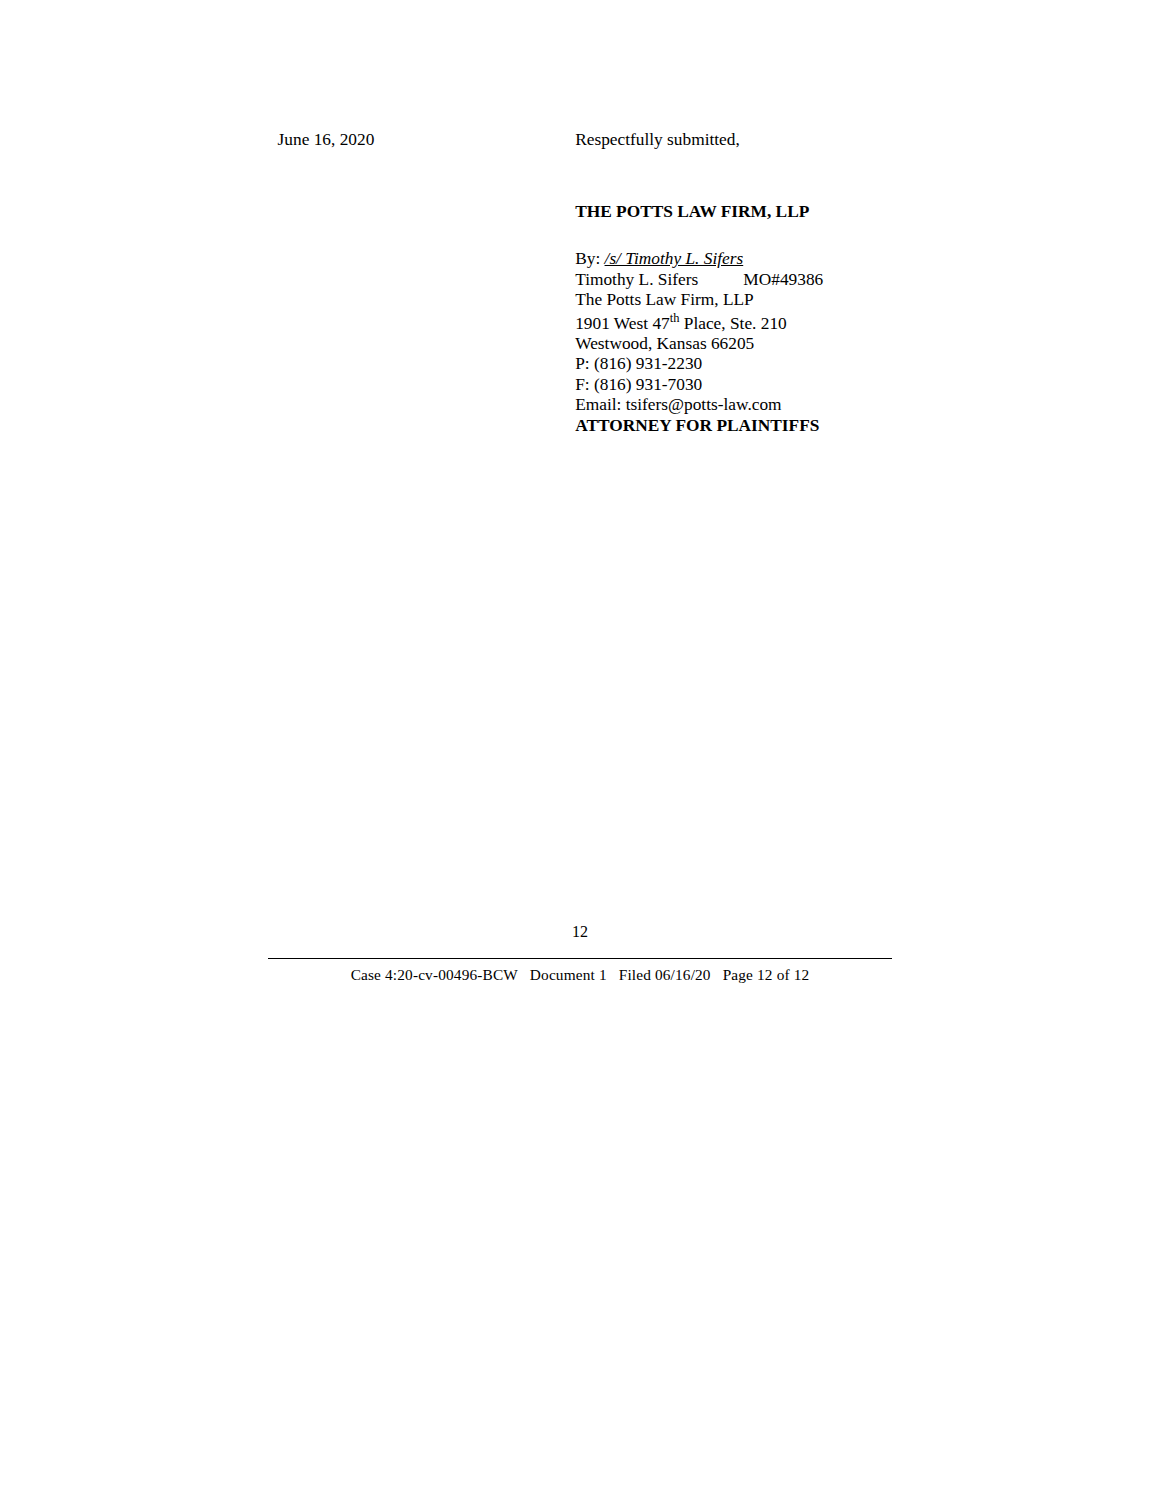June 16, 2020
Respectfully submitted,
THE POTTS LAW FIRM, LLP
By: /s/ Timothy L. Sifers
Timothy L. Sifers MO#49386
The Potts Law Firm, LLP
1901 West 47th Place, Ste. 210
Westwood, Kansas 66205
P: (816) 931-2230
F: (816) 931-7030
Email: tsifers@potts-law.com
ATTORNEY FOR PLAINTIFFS
12
Case 4:20-cv-00496-BCW Document 1 Filed 06/16/20 Page 12 of 12